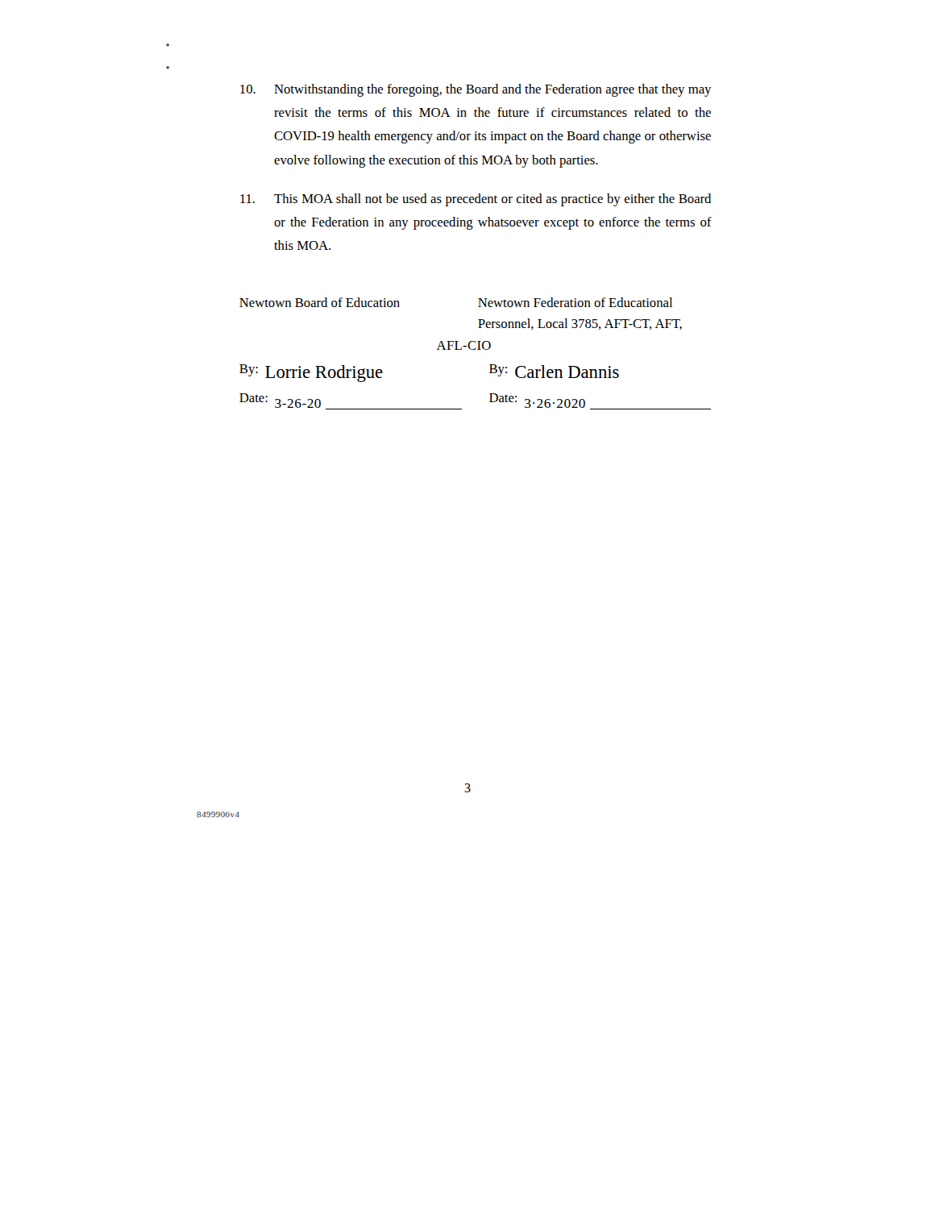•
•
10. Notwithstanding the foregoing, the Board and the Federation agree that they may revisit the terms of this MOA in the future if circumstances related to the COVID-19 health emergency and/or its impact on the Board change or otherwise evolve following the execution of this MOA by both parties.
11. This MOA shall not be used as precedent or cited as practice by either the Board or the Federation in any proceeding whatsoever except to enforce the terms of this MOA.
Newtown Board of Education
Newtown Federation of Educational
Personnel, Local 3785, AFT-CT, AFT,
AFL-CIO
By: Lorrie Rodrigue
By: Carlen Dannis
Date: 3-26-20
Date: 3·26·2020
3
8499906v4